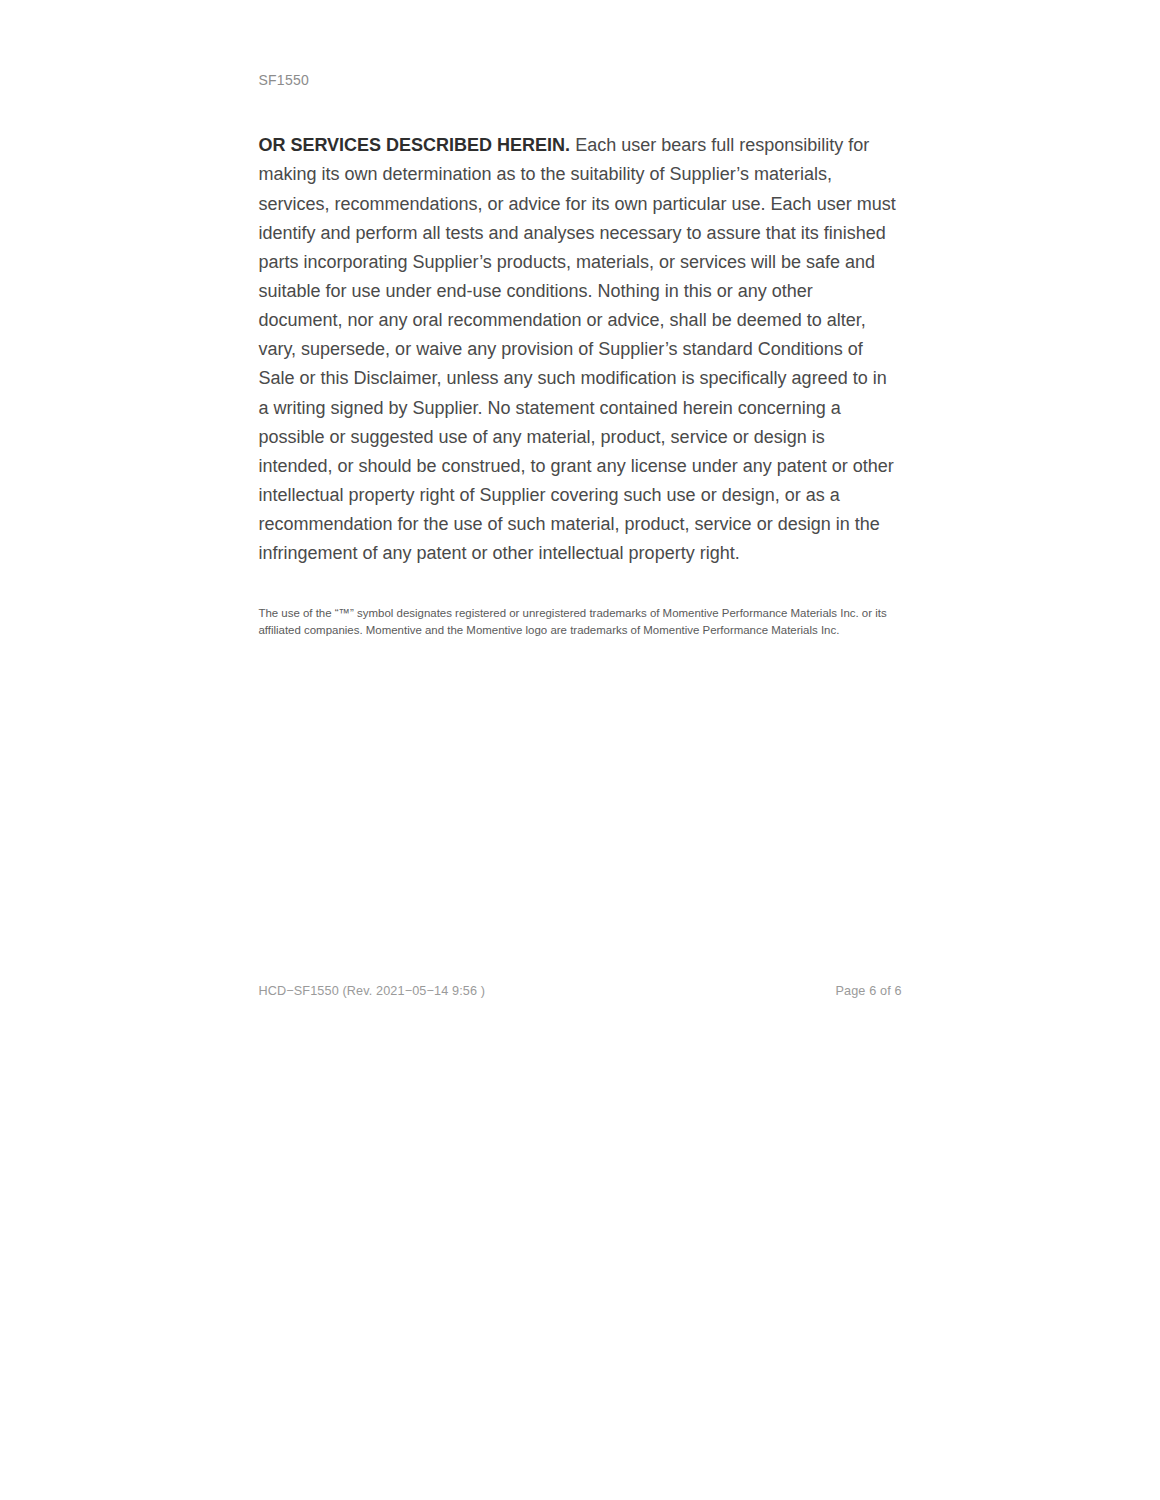SF1550
OR SERVICES DESCRIBED HEREIN. Each user bears full responsibility for making its own determination as to the suitability of Supplier’s materials, services, recommendations, or advice for its own particular use. Each user must identify and perform all tests and analyses necessary to assure that its finished parts incorporating Supplier’s products, materials, or services will be safe and suitable for use under end-use conditions. Nothing in this or any other document, nor any oral recommendation or advice, shall be deemed to alter, vary, supersede, or waive any provision of Supplier’s standard Conditions of Sale or this Disclaimer, unless any such modification is specifically agreed to in a writing signed by Supplier. No statement contained herein concerning a possible or suggested use of any material, product, service or design is intended, or should be construed, to grant any license under any patent or other intellectual property right of Supplier covering such use or design, or as a recommendation for the use of such material, product, service or design in the infringement of any patent or other intellectual property right.
The use of the “™” symbol designates registered or unregistered trademarks of Momentive Performance Materials Inc. or its affiliated companies. Momentive and the Momentive logo are trademarks of Momentive Performance Materials Inc.
HCD−SF1550 (Rev. 2021−05−14 9:56 )
Page 6 of 6